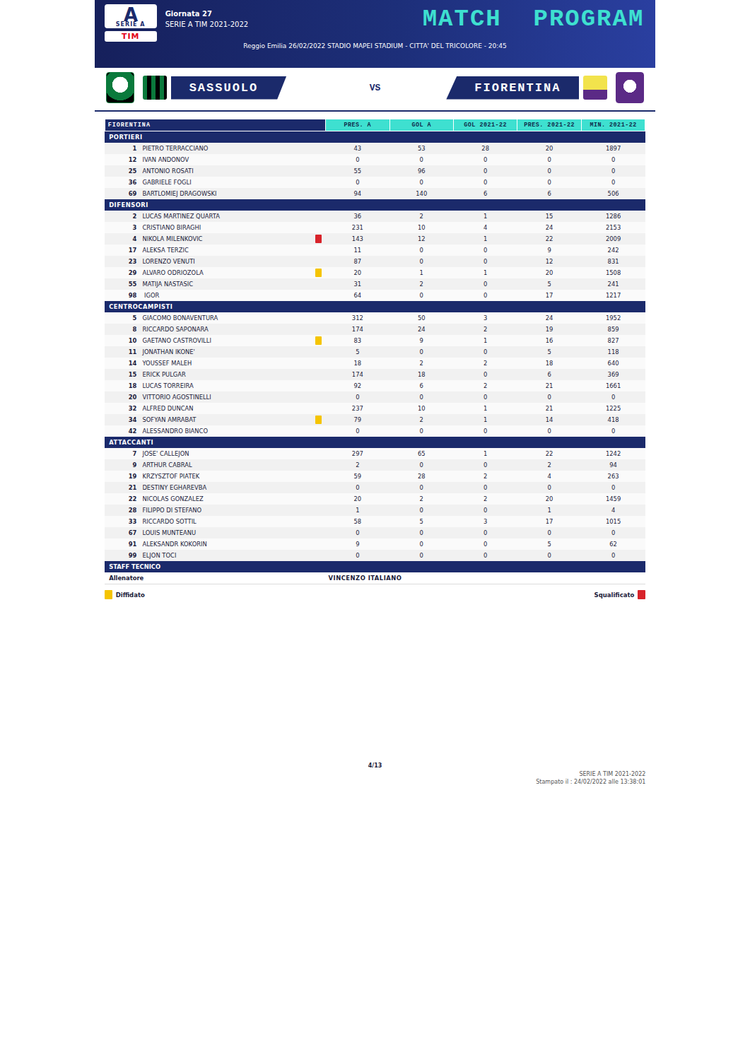A SERIE A
TIM
Giornata 27
SERIE A TIM 2021-2022
MATCH PROGRAM
Reggio Emilia 26/02/2022 STADIO MAPEI STADIUM - CITTA' DEL TRICOLORE - 20:45
SASSUOLO
VS
FIORENTINA
| FIORENTINA | PRES. A | GOL A | GOL 2021-22 | PRES. 2021-22 | MIN. 2021-22 |
| --- | --- | --- | --- | --- | --- |
| PORTIERI |
| 1 | PIETRO TERRACCIANO | 43 | 53 | 28 | 20 | 1897 |
| 12 | IVAN ANDONOV | 0 | 0 | 0 | 0 | 0 |
| 25 | ANTONIO ROSATI | 55 | 96 | 0 | 0 | 0 |
| 36 | GABRIELE FOGLI | 0 | 0 | 0 | 0 | 0 |
| 69 | BARTLOMIEJ DRAGOWSKI | 94 | 140 | 6 | 6 | 506 |
| DIFENSORI |
| 2 | LUCAS MARTINEZ QUARTA | 36 | 2 | 1 | 15 | 1286 |
| 3 | CRISTIANO BIRAGHI | 231 | 10 | 4 | 24 | 2153 |
| 4 | NIKOLA MILENKOVIC | 143 | 12 | 1 | 22 | 2009 |
| 17 | ALEKSA TERZIC | 11 | 0 | 0 | 9 | 242 |
| 23 | LORENZO VENUTI | 87 | 0 | 0 | 12 | 831 |
| 29 | ALVARO ODRIOZOLA | 20 | 1 | 1 | 20 | 1508 |
| 55 | MATIJA NASTASIC | 31 | 2 | 0 | 5 | 241 |
| 98 | IGOR | 64 | 0 | 0 | 17 | 1217 |
| CENTROCAMPISTI |
| 5 | GIACOMO BONAVENTURA | 312 | 50 | 3 | 24 | 1952 |
| 8 | RICCARDO SAPONARA | 174 | 24 | 2 | 19 | 859 |
| 10 | GAETANO CASTROVILLI | 83 | 9 | 1 | 16 | 827 |
| 11 | JONATHAN IKONE' | 5 | 0 | 0 | 5 | 118 |
| 14 | YOUSSEF MALEH | 18 | 2 | 2 | 18 | 640 |
| 15 | ERICK PULGAR | 174 | 18 | 0 | 6 | 369 |
| 18 | LUCAS TORREIRA | 92 | 6 | 2 | 21 | 1661 |
| 20 | VITTORIO AGOSTINELLI | 0 | 0 | 0 | 0 | 0 |
| 32 | ALFRED DUNCAN | 237 | 10 | 1 | 21 | 1225 |
| 34 | SOFYAN AMRABAT | 79 | 2 | 1 | 14 | 418 |
| 42 | ALESSANDRO BIANCO | 0 | 0 | 0 | 0 | 0 |
| ATTACCANTI |
| 7 | JOSE' CALLEJON | 297 | 65 | 1 | 22 | 1242 |
| 9 | ARTHUR CABRAL | 2 | 0 | 0 | 2 | 94 |
| 19 | KRZYSZTOF PIATEK | 59 | 28 | 2 | 4 | 263 |
| 21 | DESTINY EGHAREVBA | 0 | 0 | 0 | 0 | 0 |
| 22 | NICOLAS GONZALEZ | 20 | 2 | 2 | 20 | 1459 |
| 28 | FILIPPO DI STEFANO | 1 | 0 | 0 | 1 | 4 |
| 33 | RICCARDO SOTTIL | 58 | 5 | 3 | 17 | 1015 |
| 67 | LOUIS MUNTEANU | 0 | 0 | 0 | 0 | 0 |
| 91 | ALEKSANDR KOKORIN | 9 | 0 | 0 | 5 | 62 |
| 99 | ELJON TOCI | 0 | 0 | 0 | 0 | 0 |
| STAFF TECNICO |
| Allenatore | VINCENZO ITALIANO |
Diffidato
Squalificato
4/13
SERIE A TIM 2021-2022
Stampato il : 24/02/2022 alle 13:38:01